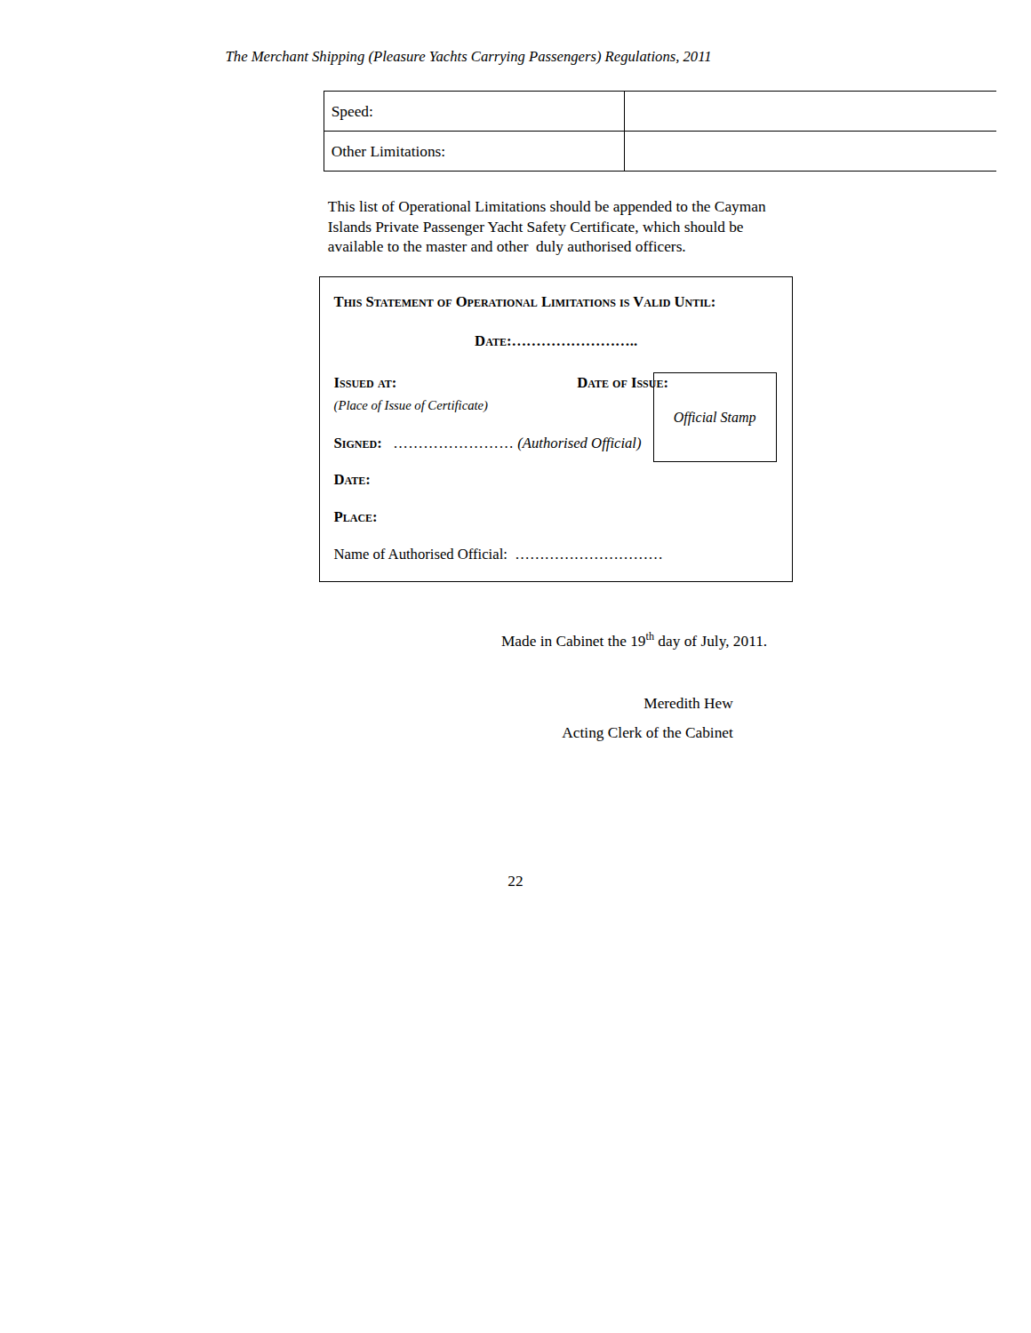The Merchant Shipping (Pleasure Yachts Carrying Passengers) Regulations, 2011
| Speed: | |
| Other Limitations: | |
This list of Operational Limitations should be appended to the Cayman Islands Private Passenger Yacht Safety Certificate, which should be available to the master and other duly authorised officers.
This Statement of Operational Limitations is Valid Until:
Date:……………………..
Issued at: Date of Issue:
(Place of Issue of Certificate)
Signed: …………………… (Authorised Official)
Date:
Place:
Name of Authorised Official: …………………………
Official Stamp
Made in Cabinet the 19th day of July, 2011.
Meredith Hew
Acting Clerk of the Cabinet
22